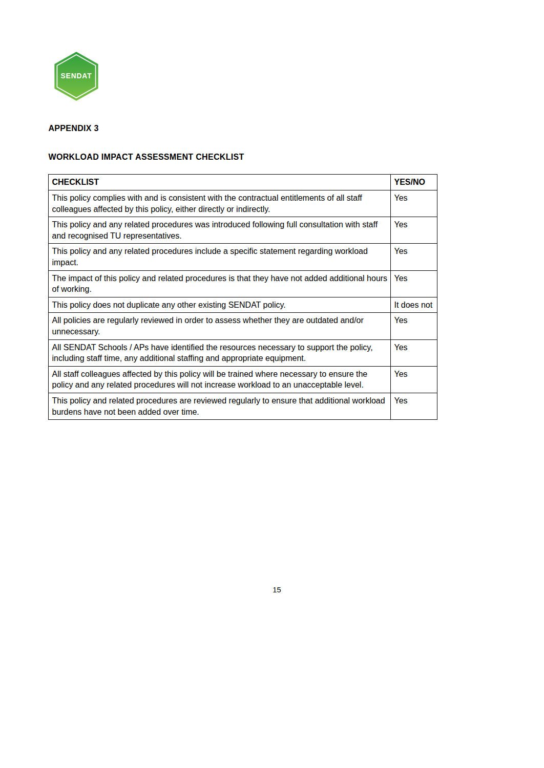SENDAT
APPENDIX 3
WORKLOAD IMPACT ASSESSMENT CHECKLIST
| CHECKLIST | YES/NO |
| --- | --- |
| This policy complies with and is consistent with the contractual entitlements of all staff colleagues affected by this policy, either directly or indirectly. | Yes |
| This policy and any related procedures was introduced following full consultation with staff and recognised TU representatives. | Yes |
| This policy and any related procedures include a specific statement regarding workload impact. | Yes |
| The impact of this policy and related procedures is that they have not added additional hours of working. | Yes |
| This policy does not duplicate any other existing SENDAT policy. | It does not |
| All policies are regularly reviewed in order to assess whether they are outdated and/or unnecessary. | Yes |
| All SENDAT Schools / APs have identified the resources necessary to support the policy, including staff time, any additional staffing and appropriate equipment. | Yes |
| All staff colleagues affected by this policy will be trained where necessary to ensure the policy and any related procedures will not increase workload to an unacceptable level. | Yes |
| This policy and related procedures are reviewed regularly to ensure that additional workload burdens have not been added over time. | Yes |
15